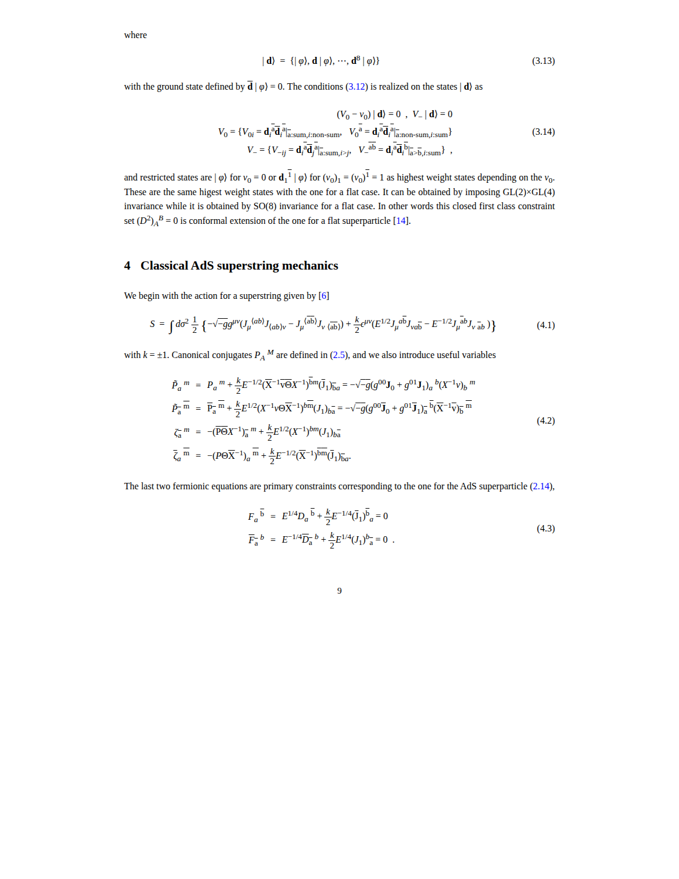where
| d⟩ = {| φ⟩, d | φ⟩, ⋯, d8 | φ⟩}
(3.13)
with the ground state defined by d | φ⟩ = 0. The conditions (3.12) is realized on the states | d⟩ as
| ( V 0 − v 0 ) / d ⟩ = 0 , V − / d ⟩ = 0 |
| V 0 = { V 0 i = d i a d i a / a :sum, i :non-sum , V 0 a = d i a d i a / a :non-sum, i :sum } |
| V − = { V − ij = d i a d j a / a :sum, i > j , V − a b = d i a d i b / a > b , i :sum } , |
(3.14)
and restricted states are | φ⟩ for v0 = 0 or d11 | φ⟩ for (v0)1 = (v0)1 = 1 as highest weight states depending on the v0. These are the same higest weight states with the one for a flat case. It can be obtained by imposing GL(2)×GL(4) invariance while it is obtained by SO(8) invariance for a flat case. In other words this closed first class constraint set (D2)AB = 0 is conformal extension of the one for a flat superparticle [14].
4 Classical AdS superstring mechanics
We begin with the action for a superstring given by [6]
S = ∫ dσ2 12 {−√−g gμν(Jμ⟨ab⟩J⟨ab⟩ν − Jμ⟨ab⟩Jν ⟨ab⟩) + k 2 ϵμν(E1/2JμabJνab − E−1/2JμabJν ab )}
(4.1)
with k = ±1. Canonical conjugates PA M are defined in (2.5), and we also introduce useful variables
| P̃ a m | = | P a m + k 2 E −1/2 ( X −1 v Θ X −1 ) b m ( J 1 ) b a = −√ − g ( g 00 J 0 + g 01 J 1 ) a b ( X −1 v ) b m |
| P̃ a m | = | P a m + k 2 E 1/2 ( X −1 v Θ X −1 ) b m ( J 1 ) b a = −√ − g ( g 00 J 0 + g 01 J 1 ) a b ( X −1 v ) b m |
| ζ a m | = | −( P Θ X −1 ) a m + k 2 E 1/2 ( X −1 ) bm ( J 1 ) b a |
| ζ a m | = | −( P Θ X −1 ) a m + k 2 E −1/2 ( X −1 ) b m ( J 1 ) b a . |
(4.2)
The last two fermionic equations are primary constraints corresponding to the one for the AdS superparticle (2.14),
| F a b | = | E 1/4 D a b + k 2 E −1/4 ( J 1 ) b a = 0 | |
| F a b | = | E −1/4 D a b + k 2 E 1/4 ( J 1 ) b a = 0 . |
(4.3)
9